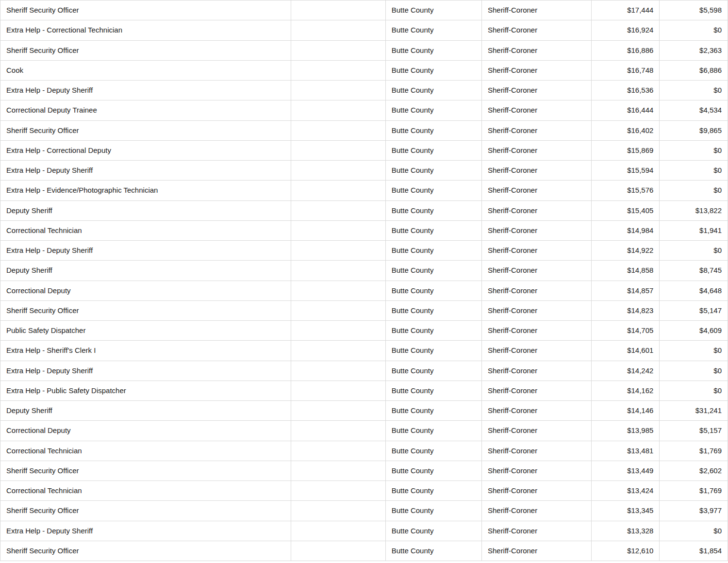| Sheriff Security Officer | | Butte County | Sheriff-Coroner | $17,444 | $5,598 |
| Extra Help - Correctional Technician | | Butte County | Sheriff-Coroner | $16,924 | $0 |
| Sheriff Security Officer | | Butte County | Sheriff-Coroner | $16,886 | $2,363 |
| Cook | | Butte County | Sheriff-Coroner | $16,748 | $6,886 |
| Extra Help - Deputy Sheriff | | Butte County | Sheriff-Coroner | $16,536 | $0 |
| Correctional Deputy Trainee | | Butte County | Sheriff-Coroner | $16,444 | $4,534 |
| Sheriff Security Officer | | Butte County | Sheriff-Coroner | $16,402 | $9,865 |
| Extra Help - Correctional Deputy | | Butte County | Sheriff-Coroner | $15,869 | $0 |
| Extra Help - Deputy Sheriff | | Butte County | Sheriff-Coroner | $15,594 | $0 |
| Extra Help - Evidence/Photographic Technician | | Butte County | Sheriff-Coroner | $15,576 | $0 |
| Deputy Sheriff | | Butte County | Sheriff-Coroner | $15,405 | $13,822 |
| Correctional Technician | | Butte County | Sheriff-Coroner | $14,984 | $1,941 |
| Extra Help - Deputy Sheriff | | Butte County | Sheriff-Coroner | $14,922 | $0 |
| Deputy Sheriff | | Butte County | Sheriff-Coroner | $14,858 | $8,745 |
| Correctional Deputy | | Butte County | Sheriff-Coroner | $14,857 | $4,648 |
| Sheriff Security Officer | | Butte County | Sheriff-Coroner | $14,823 | $5,147 |
| Public Safety Dispatcher | | Butte County | Sheriff-Coroner | $14,705 | $4,609 |
| Extra Help - Sheriff's Clerk I | | Butte County | Sheriff-Coroner | $14,601 | $0 |
| Extra Help - Deputy Sheriff | | Butte County | Sheriff-Coroner | $14,242 | $0 |
| Extra Help - Public Safety Dispatcher | | Butte County | Sheriff-Coroner | $14,162 | $0 |
| Deputy Sheriff | | Butte County | Sheriff-Coroner | $14,146 | $31,241 |
| Correctional Deputy | | Butte County | Sheriff-Coroner | $13,985 | $5,157 |
| Correctional Technician | | Butte County | Sheriff-Coroner | $13,481 | $1,769 |
| Sheriff Security Officer | | Butte County | Sheriff-Coroner | $13,449 | $2,602 |
| Correctional Technician | | Butte County | Sheriff-Coroner | $13,424 | $1,769 |
| Sheriff Security Officer | | Butte County | Sheriff-Coroner | $13,345 | $3,977 |
| Extra Help - Deputy Sheriff | | Butte County | Sheriff-Coroner | $13,328 | $0 |
| Sheriff Security Officer | | Butte County | Sheriff-Coroner | $12,610 | $1,854 |